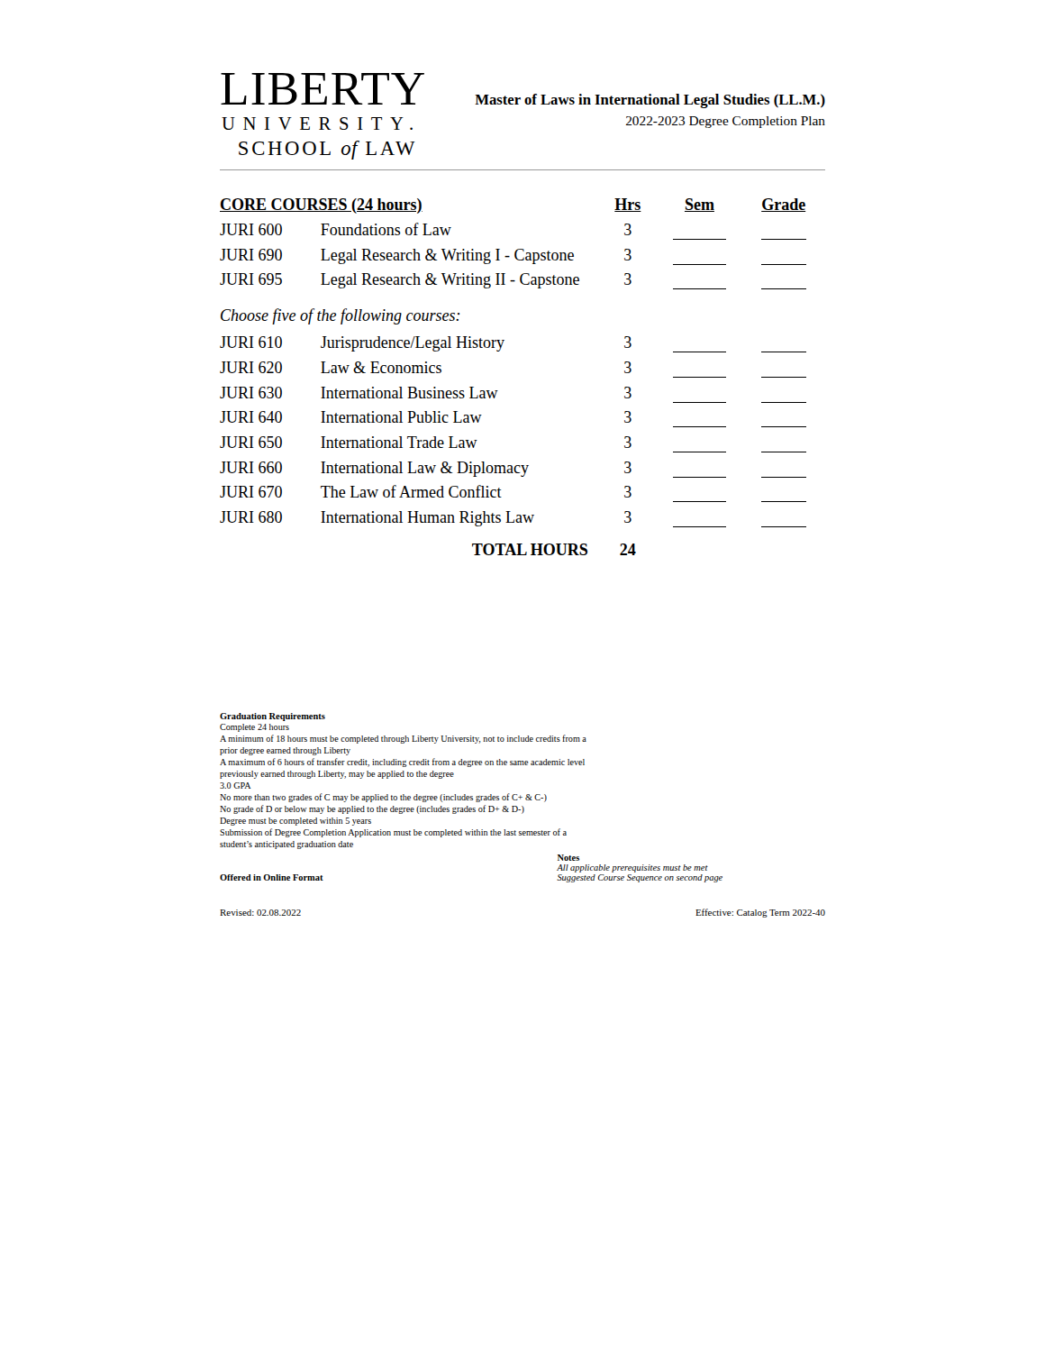LIBERTY
UNIVERSITY.
SCHOOL of LAW
Master of Laws in International Legal Studies (LL.M.)
2022-2023 Degree Completion Plan
| CORE COURSES (24 hours) | Hrs | Sem | Grade |
| --- | --- | --- | --- |
| JURI 600 | Foundations of Law | 3 | | |
| JURI 690 | Legal Research & Writing I - Capstone | 3 | | |
| JURI 695 | Legal Research & Writing II - Capstone | 3 | | |
| Choose five of the following courses: |
| JURI 610 | Jurisprudence/Legal History | 3 | | |
| JURI 620 | Law & Economics | 3 | | |
| JURI 630 | International Business Law | 3 | | |
| JURI 640 | International Public Law | 3 | | |
| JURI 650 | International Trade Law | 3 | | |
| JURI 660 | International Law & Diplomacy | 3 | | |
| JURI 670 | The Law of Armed Conflict | 3 | | |
| JURI 680 | International Human Rights Law | 3 | | |
| | TOTAL HOURS | 24 | | |
Graduation Requirements
Complete 24 hours
A minimum of 18 hours must be completed through Liberty University, not to include credits from a prior degree earned through Liberty
A maximum of 6 hours of transfer credit, including credit from a degree on the same academic level previously earned through Liberty, may be applied to the degree
3.0 GPA
No more than two grades of C may be applied to the degree (includes grades of C+ & C-)
No grade of D or below may be applied to the degree (includes grades of D+ & D-)
Degree must be completed within 5 years
Submission of Degree Completion Application must be completed within the last semester of a student’s anticipated graduation date
Offered in Online Format
Notes
All applicable prerequisites must be met
Suggested Course Sequence on second page
Revised: 02.08.2022
Effective: Catalog Term 2022-40